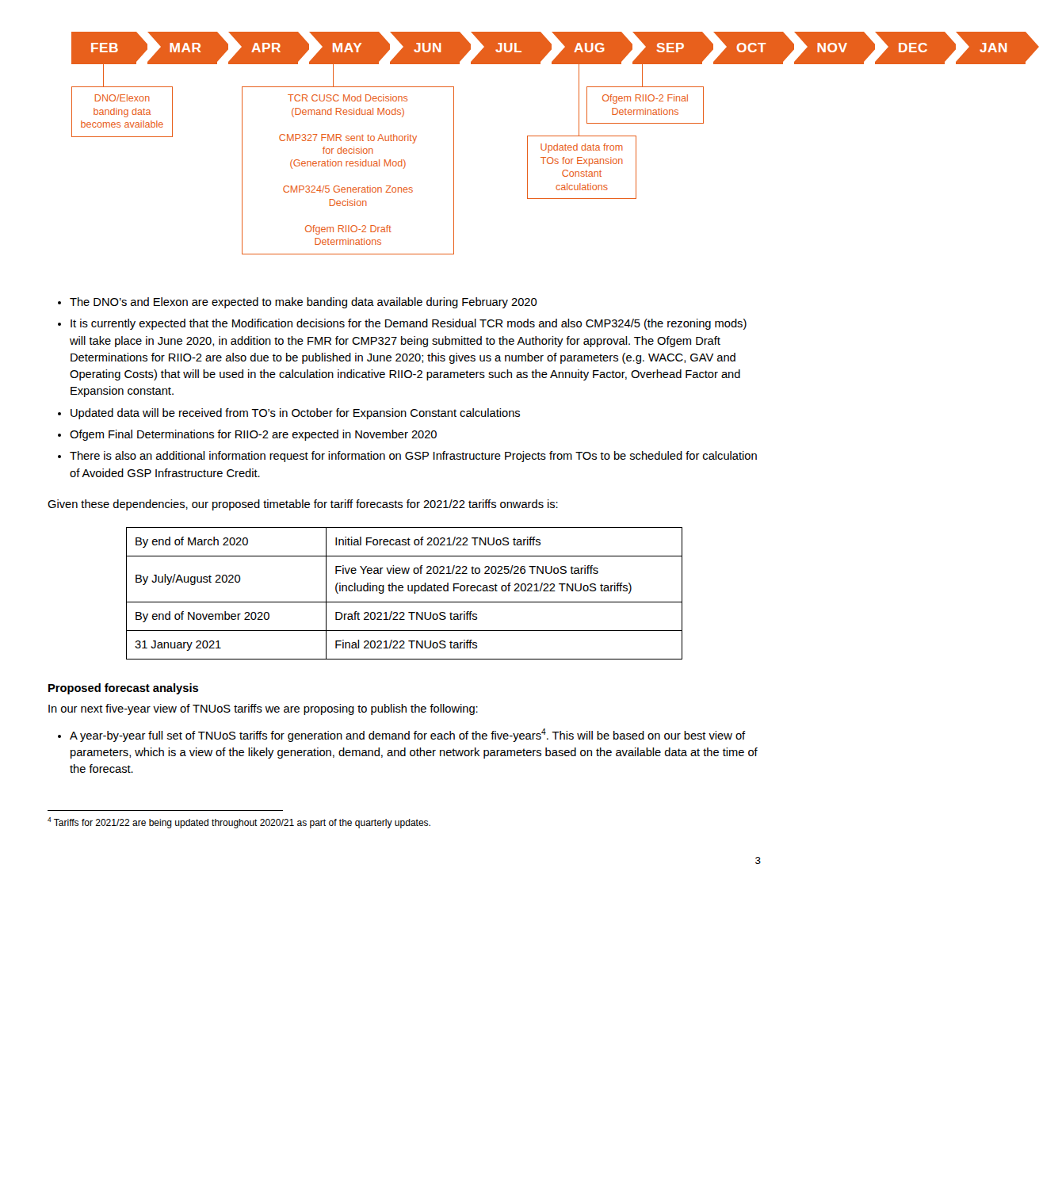FEB
MAR
APR
MAY
JUN
JUL
AUG
SEP
OCT
NOV
DEC
JAN
DNO/Elexon banding data becomes available
TCR CUSC Mod Decisions
(Demand Residual Mods)
CMP327 FMR sent to Authority
for decision
(Generation residual Mod)
CMP324/5 Generation Zones
Decision
Ofgem RIIO-2 Draft
Determinations
Updated data from TOs for Expansion Constant calculations
Ofgem RIIO-2 Final Determinations
The DNO’s and Elexon are expected to make banding data available during February 2020
It is currently expected that the Modification decisions for the Demand Residual TCR mods and also CMP324/5 (the rezoning mods) will take place in June 2020, in addition to the FMR for CMP327 being submitted to the Authority for approval. The Ofgem Draft Determinations for RIIO-2 are also due to be published in June 2020; this gives us a number of parameters (e.g. WACC, GAV and Operating Costs) that will be used in the calculation indicative RIIO-2 parameters such as the Annuity Factor, Overhead Factor and Expansion constant.
Updated data will be received from TO’s in October for Expansion Constant calculations
Ofgem Final Determinations for RIIO-2 are expected in November 2020
There is also an additional information request for information on GSP Infrastructure Projects from TOs to be scheduled for calculation of Avoided GSP Infrastructure Credit.
Given these dependencies, our proposed timetable for tariff forecasts for 2021/22 tariffs onwards is:
| By end of March 2020 | Initial Forecast of 2021/22 TNUoS tariffs |
| By July/August 2020 | Five Year view of 2021/22 to 2025/26 TNUoS tariffs (including the updated Forecast of 2021/22 TNUoS tariffs) |
| By end of November 2020 | Draft 2021/22 TNUoS tariffs |
| 31 January 2021 | Final 2021/22 TNUoS tariffs |
Proposed forecast analysis
In our next five-year view of TNUoS tariffs we are proposing to publish the following:
A year-by-year full set of TNUoS tariffs for generation and demand for each of the five-years4. This will be based on our best view of parameters, which is a view of the likely generation, demand, and other network parameters based on the available data at the time of the forecast.
4 Tariffs for 2021/22 are being updated throughout 2020/21 as part of the quarterly updates.
3